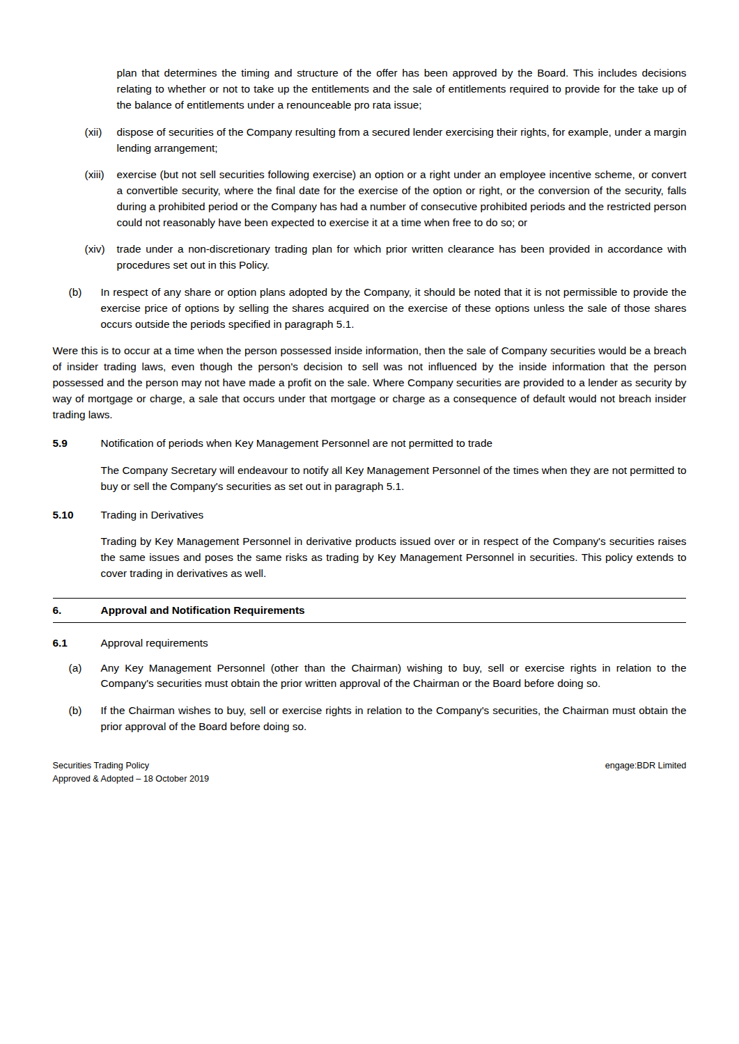plan that determines the timing and structure of the offer has been approved by the Board. This includes decisions relating to whether or not to take up the entitlements and the sale of entitlements required to provide for the take up of the balance of entitlements under a renounceable pro rata issue;
(xii) dispose of securities of the Company resulting from a secured lender exercising their rights, for example, under a margin lending arrangement;
(xiii) exercise (but not sell securities following exercise) an option or a right under an employee incentive scheme, or convert a convertible security, where the final date for the exercise of the option or right, or the conversion of the security, falls during a prohibited period or the Company has had a number of consecutive prohibited periods and the restricted person could not reasonably have been expected to exercise it at a time when free to do so; or
(xiv) trade under a non-discretionary trading plan for which prior written clearance has been provided in accordance with procedures set out in this Policy.
(b) In respect of any share or option plans adopted by the Company, it should be noted that it is not permissible to provide the exercise price of options by selling the shares acquired on the exercise of these options unless the sale of those shares occurs outside the periods specified in paragraph 5.1.
Were this is to occur at a time when the person possessed inside information, then the sale of Company securities would be a breach of insider trading laws, even though the person's decision to sell was not influenced by the inside information that the person possessed and the person may not have made a profit on the sale. Where Company securities are provided to a lender as security by way of mortgage or charge, a sale that occurs under that mortgage or charge as a consequence of default would not breach insider trading laws.
5.9 Notification of periods when Key Management Personnel are not permitted to trade
The Company Secretary will endeavour to notify all Key Management Personnel of the times when they are not permitted to buy or sell the Company's securities as set out in paragraph 5.1.
5.10 Trading in Derivatives
Trading by Key Management Personnel in derivative products issued over or in respect of the Company's securities raises the same issues and poses the same risks as trading by Key Management Personnel in securities. This policy extends to cover trading in derivatives as well.
6. Approval and Notification Requirements
6.1 Approval requirements
(a) Any Key Management Personnel (other than the Chairman) wishing to buy, sell or exercise rights in relation to the Company's securities must obtain the prior written approval of the Chairman or the Board before doing so.
(b) If the Chairman wishes to buy, sell or exercise rights in relation to the Company's securities, the Chairman must obtain the prior approval of the Board before doing so.
Securities Trading Policy
Approved & Adopted – 18 October 2019
engage:BDR Limited